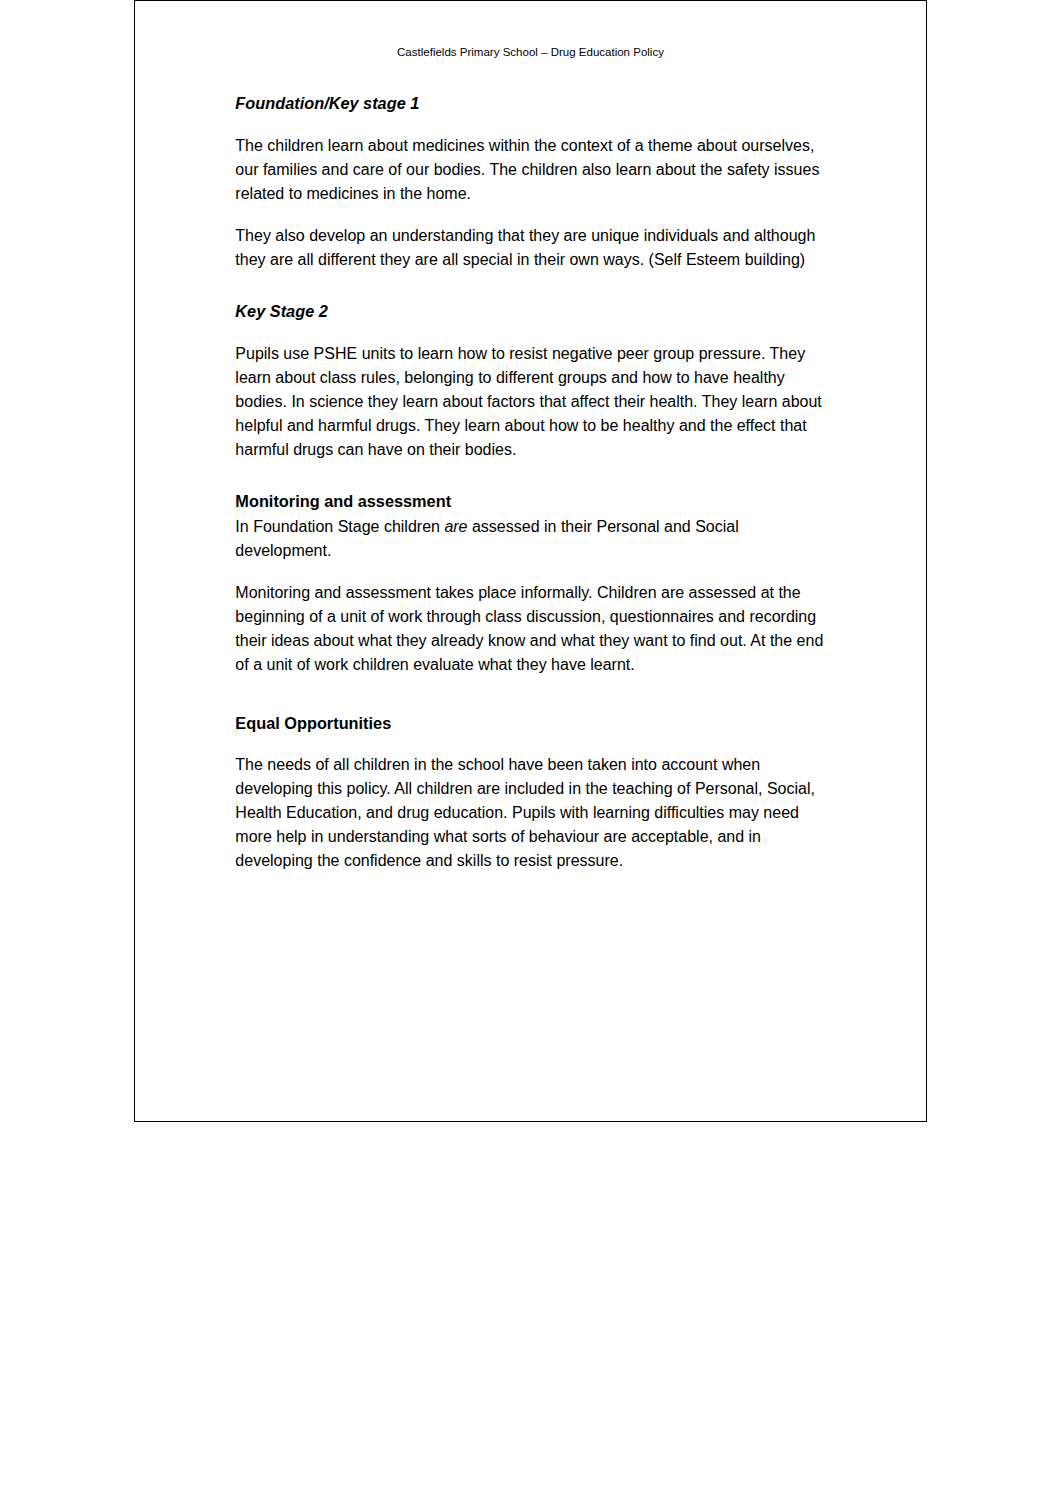Castlefields Primary School – Drug Education Policy
Foundation/Key stage 1
The children learn about medicines within the context of a theme about ourselves, our families and care of our bodies. The children also learn about the safety issues related to medicines in the home.
They also develop an understanding that they are unique individuals and although they are all different they are all special in their own ways. (Self Esteem building)
Key Stage 2
Pupils use PSHE units to learn how to resist negative peer group pressure. They learn about class rules, belonging to different groups and how to have healthy bodies. In science they learn about factors that affect their health. They learn about helpful and harmful drugs. They learn about how to be healthy and the effect that harmful drugs can have on their bodies.
Monitoring and assessment
In Foundation Stage children are assessed in their Personal and Social development.
Monitoring and assessment takes place informally. Children are assessed at the beginning of a unit of work through class discussion, questionnaires and recording their ideas about what they already know and what they want to find out. At the end of a unit of work children evaluate what they have learnt.
Equal Opportunities
The needs of all children in the school have been taken into account when developing this policy. All children are included in the teaching of Personal, Social, Health Education, and drug education. Pupils with learning difficulties may need more help in understanding what sorts of behaviour are acceptable, and in developing the confidence and skills to resist pressure.